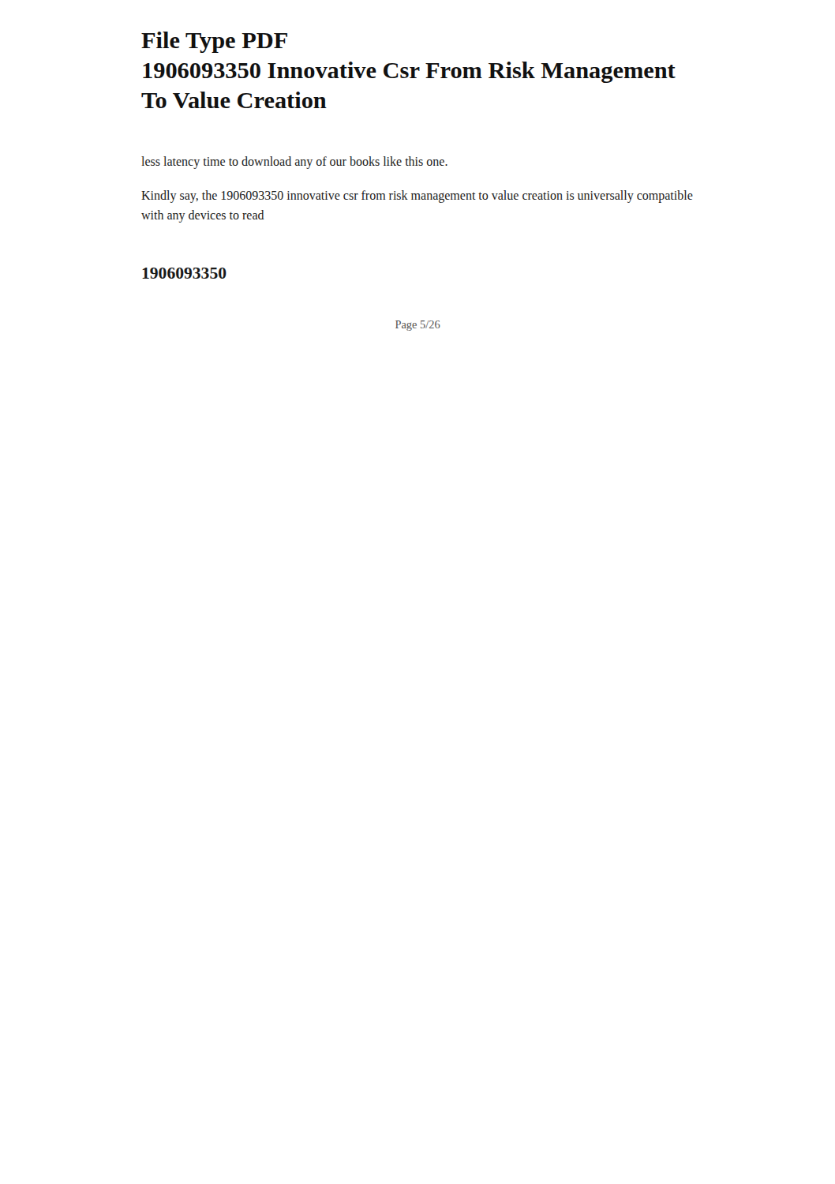File Type PDF 1906093350 Innovative Csr From Risk Management To Value Creation
less latency time to download any of our books like this one.
Kindly say, the 1906093350 innovative csr from risk management to value creation is universally compatible with any devices to read
1906093350
Page 5/26